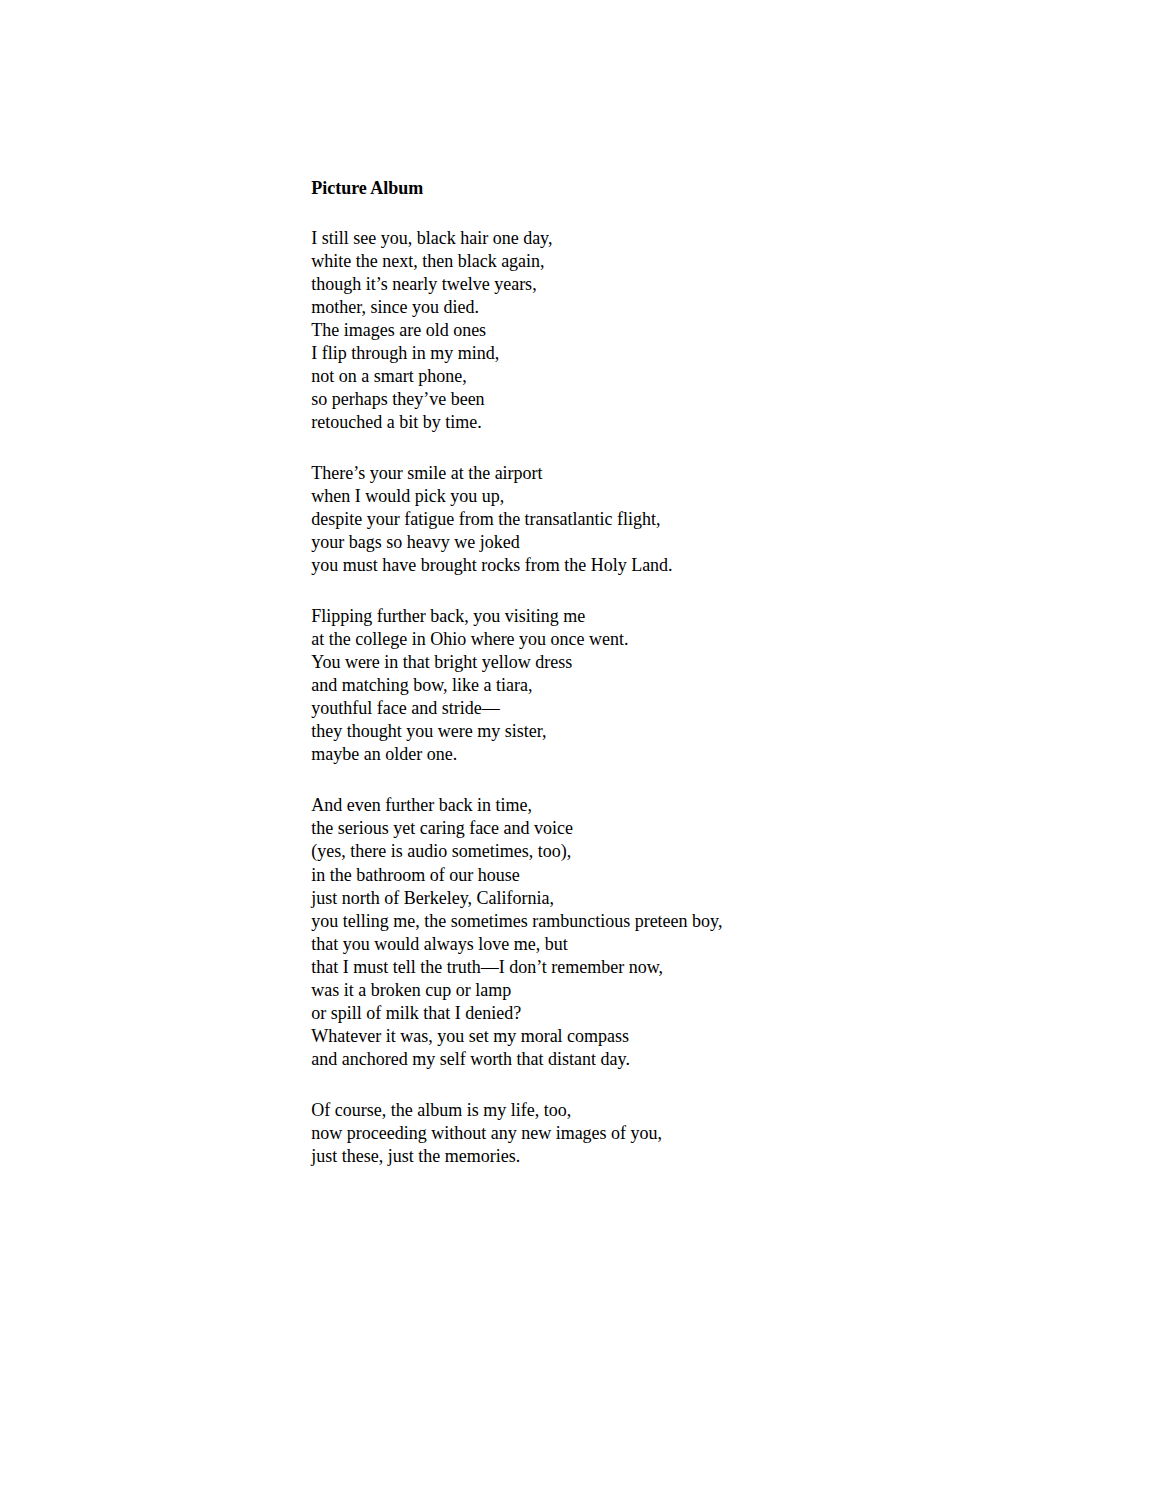Picture Album
I still see you, black hair one day,
white the next, then black again,
though it’s nearly twelve years,
mother, since you died.
The images are old ones
I flip through in my mind,
not on a smart phone,
so perhaps they’ve been
retouched a bit by time.
There’s your smile at the airport
when I would pick you up,
despite your fatigue from the transatlantic flight,
your bags so heavy we joked
you must have brought rocks from the Holy Land.
Flipping further back, you visiting me
at the college in Ohio where you once went.
You were in that bright yellow dress
and matching bow, like a tiara,
youthful face and stride—
they thought you were my sister,
maybe an older one.
And even further back in time,
the serious yet caring face and voice
(yes, there is audio sometimes, too),
in the bathroom of our house
just north of Berkeley, California,
you telling me, the sometimes rambunctious preteen boy,
that you would always love me, but
that I must tell the truth—I don’t remember now,
was it a broken cup or lamp
or spill of milk that I denied?
Whatever it was, you set my moral compass
and anchored my self worth that distant day.
Of course, the album is my life, too,
now proceeding without any new images of you,
just these, just the memories.